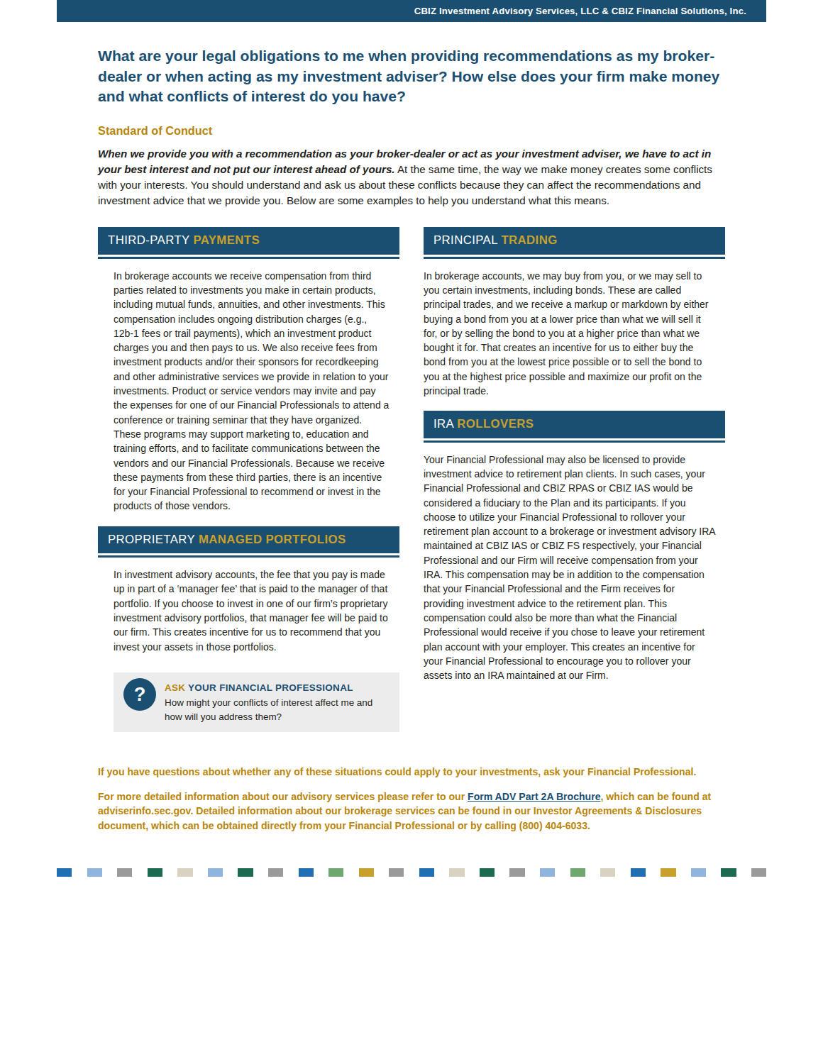CBIZ Investment Advisory Services, LLC & CBIZ Financial Solutions, Inc.
What are your legal obligations to me when providing recommendations as my broker-dealer or when acting as my investment adviser? How else does your firm make money and what conflicts of interest do you have?
Standard of Conduct
When we provide you with a recommendation as your broker-dealer or act as your investment adviser, we have to act in your best interest and not put our interest ahead of yours. At the same time, the way we make money creates some conflicts with your interests. You should understand and ask us about these conflicts because they can affect the recommendations and investment advice that we provide you. Below are some examples to help you understand what this means.
THIRD-PARTY PAYMENTS
In brokerage accounts we receive compensation from third parties related to investments you make in certain products, including mutual funds, annuities, and other investments. This compensation includes ongoing distribution charges (e.g., 12b-1 fees or trail payments), which an investment product charges you and then pays to us. We also receive fees from investment products and/or their sponsors for recordkeeping and other administrative services we provide in relation to your investments. Product or service vendors may invite and pay the expenses for one of our Financial Professionals to attend a conference or training seminar that they have organized. These programs may support marketing to, education and training efforts, and to facilitate communications between the vendors and our Financial Professionals. Because we receive these payments from these third parties, there is an incentive for your Financial Professional to recommend or invest in the products of those vendors.
PROPRIETARY MANAGED PORTFOLIOS
In investment advisory accounts, the fee that you pay is made up in part of a ‘manager fee’ that is paid to the manager of that portfolio. If you choose to invest in one of our firm’s proprietary investment advisory portfolios, that manager fee will be paid to our firm. This creates incentive for us to recommend that you invest your assets in those portfolios.
?
ASK YOUR FINANCIAL PROFESSIONAL
How might your conflicts of interest affect me and how will you address them?
PRINCIPAL TRADING
In brokerage accounts, we may buy from you, or we may sell to you certain investments, including bonds. These are called principal trades, and we receive a markup or markdown by either buying a bond from you at a lower price than what we will sell it for, or by selling the bond to you at a higher price than what we bought it for. That creates an incentive for us to either buy the bond from you at the lowest price possible or to sell the bond to you at the highest price possible and maximize our profit on the principal trade.
IRA ROLLOVERS
Your Financial Professional may also be licensed to provide investment advice to retirement plan clients. In such cases, your Financial Professional and CBIZ RPAS or CBIZ IAS would be considered a fiduciary to the Plan and its participants. If you choose to utilize your Financial Professional to rollover your retirement plan account to a brokerage or investment advisory IRA maintained at CBIZ IAS or CBIZ FS respectively, your Financial Professional and our Firm will receive compensation from your IRA. This compensation may be in addition to the compensation that your Financial Professional and the Firm receives for providing investment advice to the retirement plan. This compensation could also be more than what the Financial Professional would receive if you chose to leave your retirement plan account with your employer. This creates an incentive for your Financial Professional to encourage you to rollover your assets into an IRA maintained at our Firm.
If you have questions about whether any of these situations could apply to your investments, ask your Financial Professional.
For more detailed information about our advisory services please refer to our Form ADV Part 2A Brochure, which can be found at adviserinfo.sec.gov. Detailed information about our brokerage services can be found in our Investor Agreements & Disclosures document, which can be obtained directly from your Financial Professional or by calling (800) 404-6033.